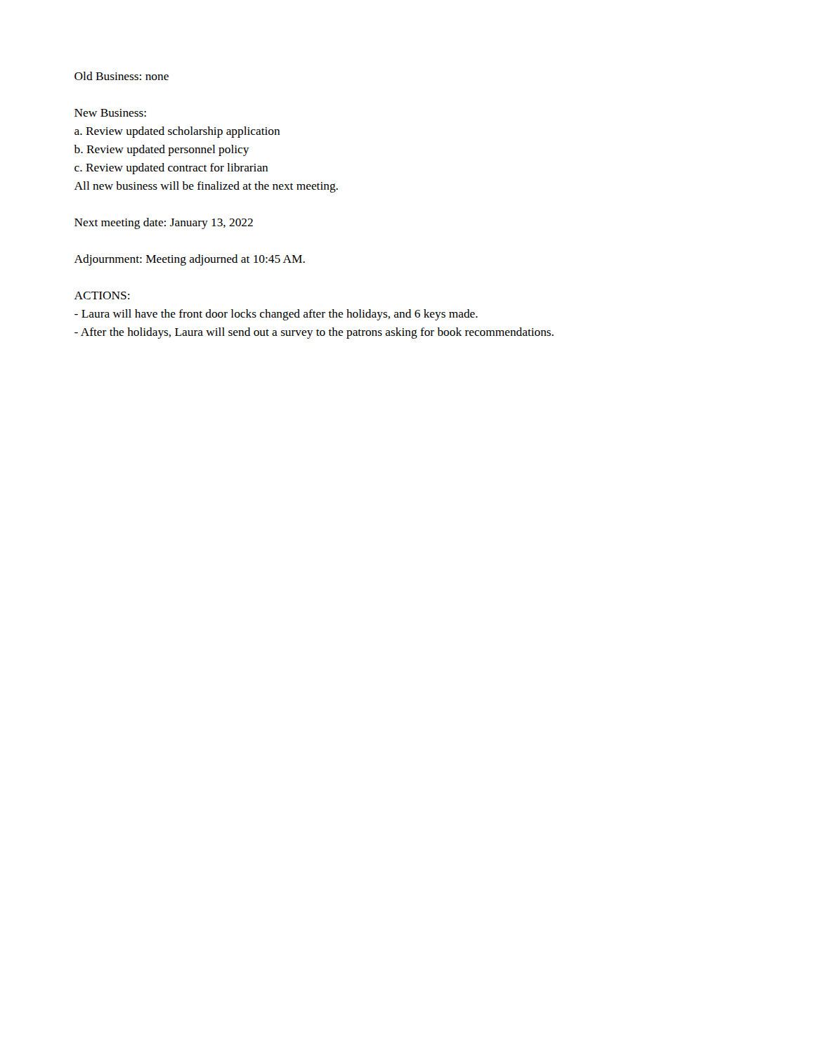Old Business: none
New Business:
a. Review updated scholarship application
b. Review updated personnel policy
c. Review updated contract for librarian
All new business will be finalized at the next meeting.
Next meeting date: January 13, 2022
Adjournment: Meeting adjourned at 10:45 AM.
ACTIONS:
- Laura will have the front door locks changed after the holidays, and 6 keys made.
- After the holidays, Laura will send out a survey to the patrons asking for book recommendations.